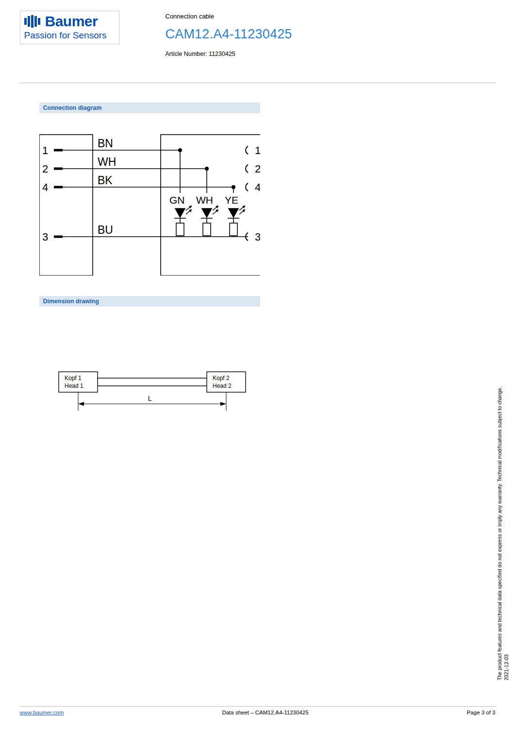Baumer
Passion for Sensors
Connection cable
CAM12.A4-11230425
Article Number: 11230425
Connection diagram
1 2 4 3 BN WH BK BU GN WH YE 1 2 4 3
Dimension drawing
Kopf 1 Head 1 Kopf 2 Head 2 L
The product features and technical data specified do not express or imply any warranty. Technical modifications subject to change. 2021-12-03
www.baumer.com
Data sheet – CAM12.A4-11230425
Page 3 of 3